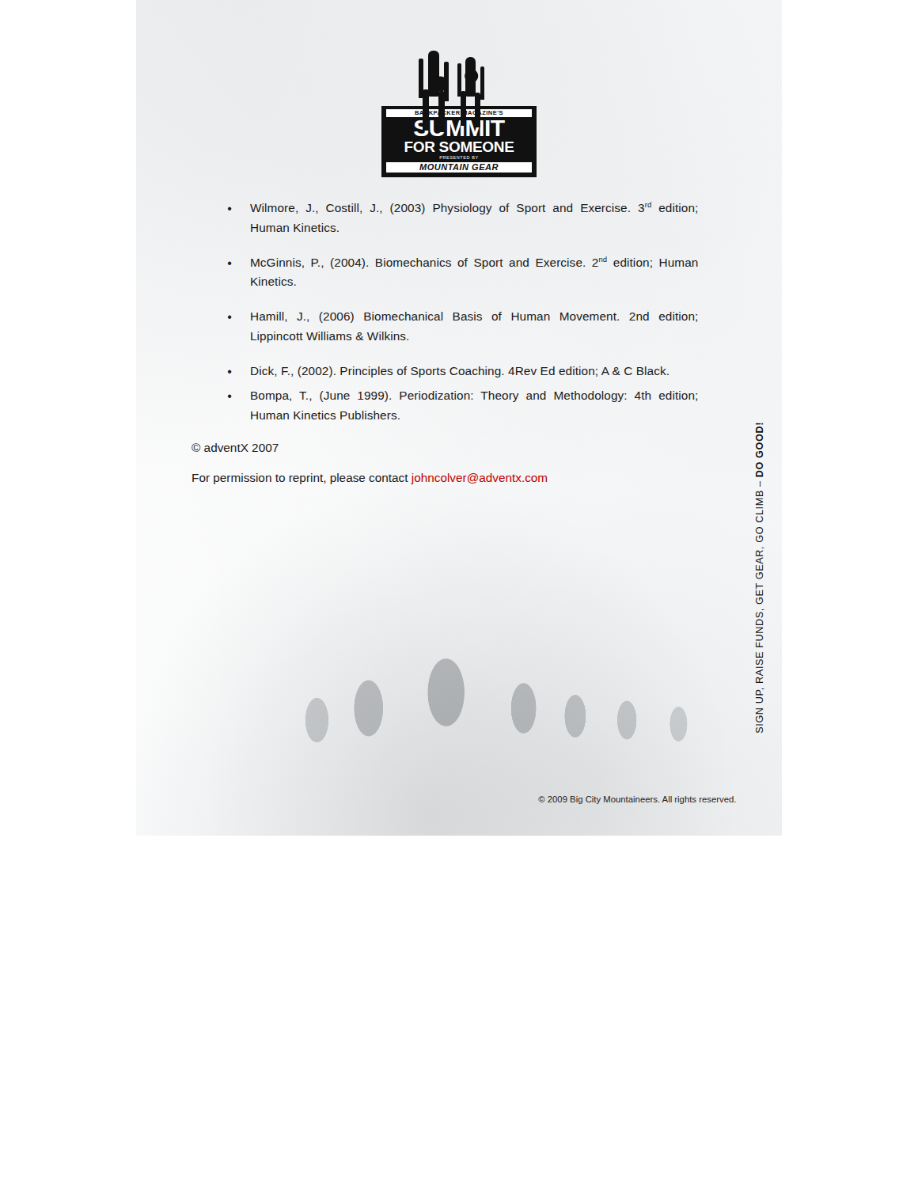BACKPACKER MAGAZINE'S SUMMIT FOR SOMEONE PRESENTED BY MOUNTAIN GEAR
Wilmore, J., Costill, J., (2003) Physiology of Sport and Exercise. 3rd edition; Human Kinetics.
McGinnis, P., (2004). Biomechanics of Sport and Exercise. 2nd edition; Human Kinetics.
Hamill, J., (2006) Biomechanical Basis of Human Movement. 2nd edition; Lippincott Williams & Wilkins.
Dick, F., (2002). Principles of Sports Coaching. 4Rev Ed edition; A & C Black.
Bompa, T., (June 1999). Periodization: Theory and Methodology: 4th edition; Human Kinetics Publishers.
© adventX 2007
For permission to reprint, please contact johncolver@adventx.com
SIGN UP, RAISE FUNDS, GET GEAR, GO CLIMB – DO GOOD!
© 2009 Big City Mountaineers. All rights reserved.